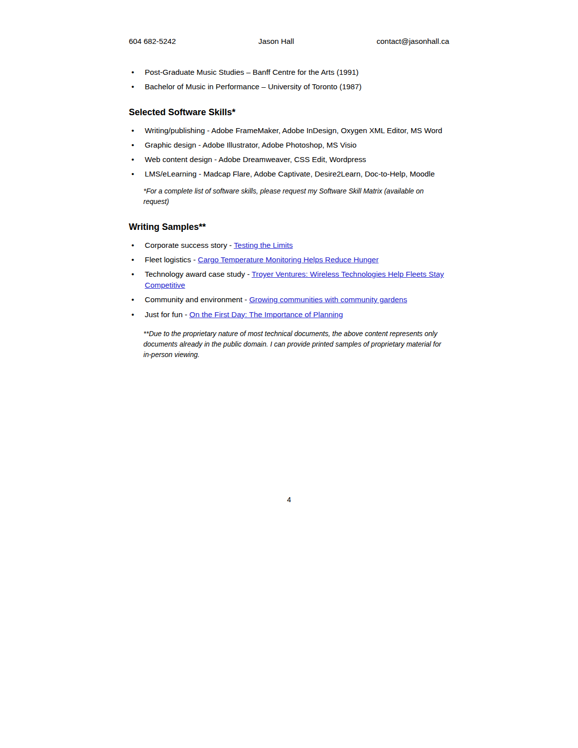604 682-5242 Jason Hall contact@jasonhall.ca
Post-Graduate Music Studies – Banff Centre for the Arts (1991)
Bachelor of Music in Performance – University of Toronto (1987)
Selected Software Skills*
Writing/publishing - Adobe FrameMaker, Adobe InDesign, Oxygen XML Editor, MS Word
Graphic design - Adobe Illustrator, Adobe Photoshop, MS Visio
Web content design - Adobe Dreamweaver, CSS Edit, Wordpress
LMS/eLearning - Madcap Flare, Adobe Captivate, Desire2Learn, Doc-to-Help, Moodle
*For a complete list of software skills, please request my Software Skill Matrix (available on request)
Writing Samples**
Corporate success story - Testing the Limits
Fleet logistics - Cargo Temperature Monitoring Helps Reduce Hunger
Technology award case study - Troyer Ventures: Wireless Technologies Help Fleets Stay Competitive
Community and environment - Growing communities with community gardens
Just for fun - On the First Day: The Importance of Planning
**Due to the proprietary nature of most technical documents, the above content represents only documents already in the public domain. I can provide printed samples of proprietary material for in-person viewing.
4